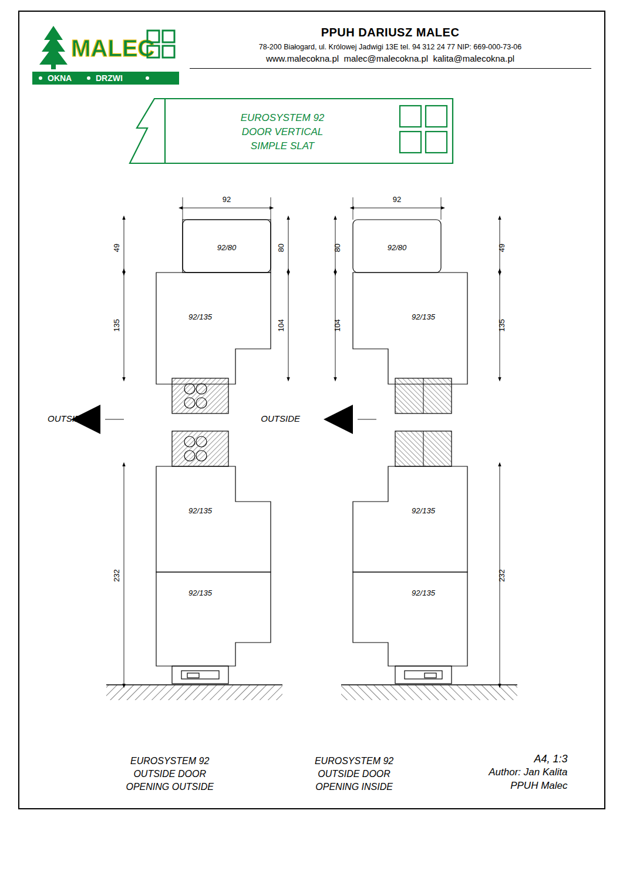MALEC OKNA DRZWI
PPUH DARIUSZ MALEC
78-200 Białogard, ul. Królowej Jadwigi 13E tel. 94 312 24 77 NIP: 669-000-73-06
www.malecokna.pl malec@malecokna.pl kalita@malecokna.pl
EUROSYSTEM 92 DOOR VERTICAL SIMPLE SLAT
92 92/80 92/135 92/135 92/135 49 135 232 80 104 OUTSIDE 92 92/80 92/135 92/135 92/135 49 135 232 80 104 OUTSIDE
EUROSYSTEM 92
OUTSIDE DOOR
OPENING OUTSIDE
EUROSYSTEM 92
OUTSIDE DOOR
OPENING INSIDE
A4, 1:3
Author: Jan Kalita
PPUH Malec